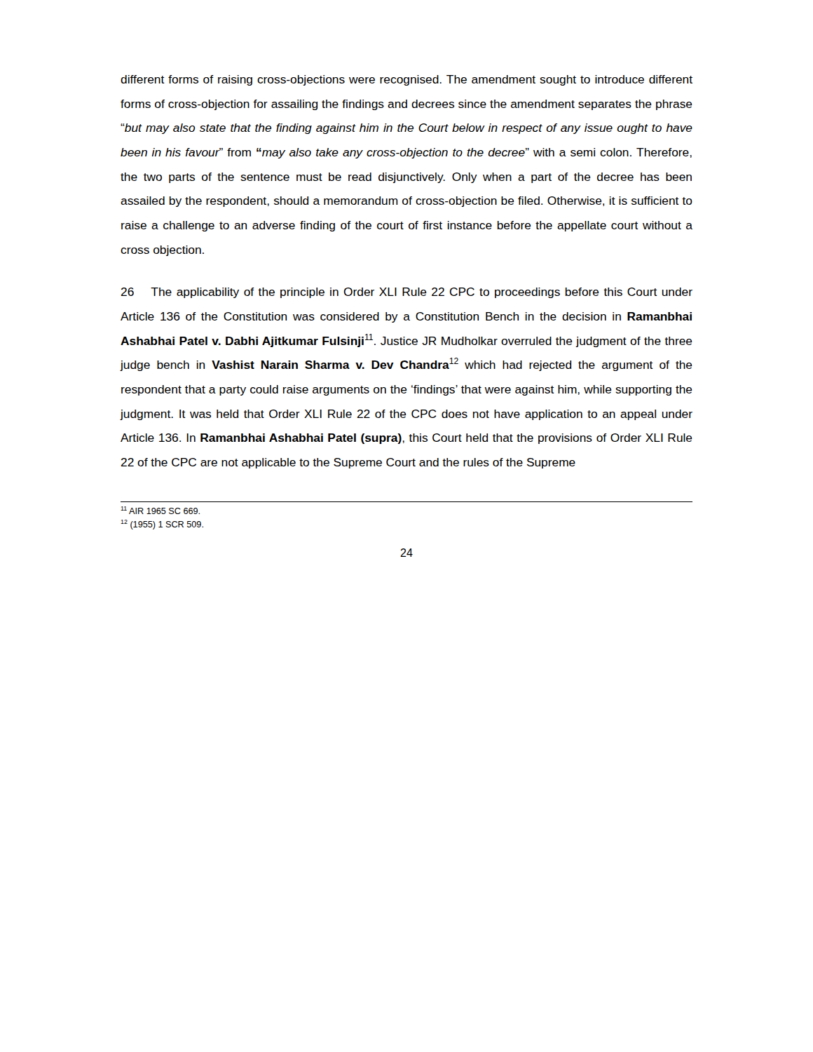different forms of raising cross-objections were recognised. The amendment sought to introduce different forms of cross-objection for assailing the findings and decrees since the amendment separates the phrase “but may also state that the finding against him in the Court below in respect of any issue ought to have been in his favour” from “may also take any cross-objection to the decree” with a semi colon. Therefore, the two parts of the sentence must be read disjunctively. Only when a part of the decree has been assailed by the respondent, should a memorandum of cross-objection be filed. Otherwise, it is sufficient to raise a challenge to an adverse finding of the court of first instance before the appellate court without a cross objection.
26 The applicability of the principle in Order XLI Rule 22 CPC to proceedings before this Court under Article 136 of the Constitution was considered by a Constitution Bench in the decision in Ramanbhai Ashabhai Patel v. Dabhi Ajitkumar Fulsinji11. Justice JR Mudholkar overruled the judgment of the three judge bench in Vashist Narain Sharma v. Dev Chandra12 which had rejected the argument of the respondent that a party could raise arguments on the ‘findings’ that were against him, while supporting the judgment. It was held that Order XLI Rule 22 of the CPC does not have application to an appeal under Article 136. In Ramanbhai Ashabhai Patel (supra), this Court held that the provisions of Order XLI Rule 22 of the CPC are not applicable to the Supreme Court and the rules of the Supreme
11 AIR 1965 SC 669.
12 (1955) 1 SCR 509.
24